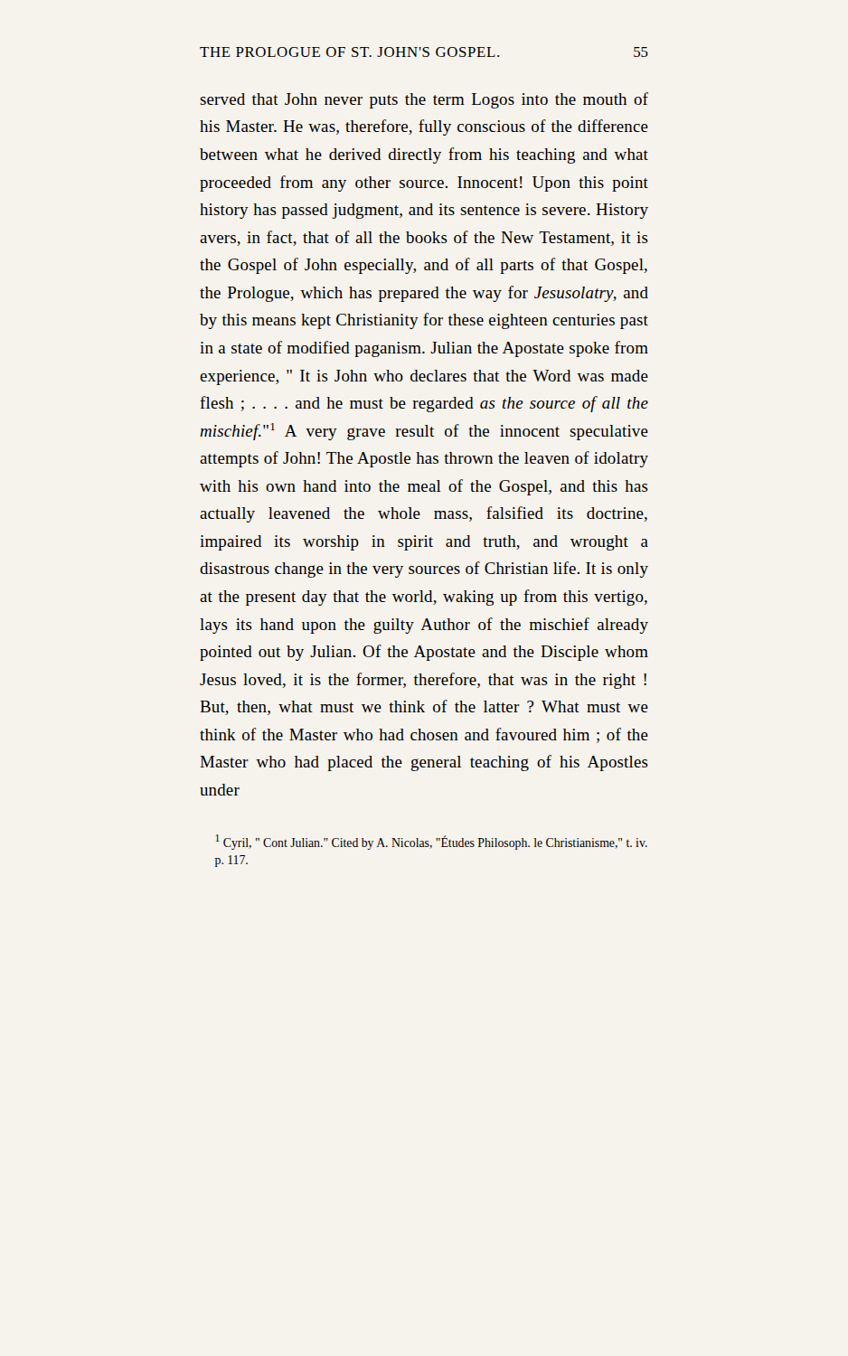THE PROLOGUE OF ST. JOHN'S GOSPEL.55
served that John never puts the term Logos into the mouth of his Master. He was, therefore, fully conscious of the difference between what he derived directly from his teaching and what proceeded from any other source. Innocent! Upon this point history has passed judgment, and its sentence is severe. History avers, in fact, that of all the books of the New Testament, it is the Gospel of John especially, and of all parts of that Gospel, the Prologue, which has prepared the way for Jesusolatry, and by this means kept Christianity for these eighteen centuries past in a state of modified paganism. Julian the Apostate spoke from experience, " It is John who declares that the Word was made flesh ; . . . . and he must be regarded as the source of all the mischief."1 A very grave result of the innocent speculative attempts of John! The Apostle has thrown the leaven of idolatry with his own hand into the meal of the Gospel, and this has actually leavened the whole mass, falsified its doctrine, impaired its worship in spirit and truth, and wrought a disastrous change in the very sources of Christian life. It is only at the present day that the world, waking up from this vertigo, lays its hand upon the guilty Author of the mischief already pointed out by Julian. Of the Apostate and the Disciple whom Jesus loved, it is the former, therefore, that was in the right ! But, then, what must we think of the latter ? What must we think of the Master who had chosen and favoured him ; of the Master who had placed the general teaching of his Apostles under
1 Cyril, " Cont Julian." Cited by A. Nicolas, "Études Philosoph. le Christianisme," t. iv. p. 117.